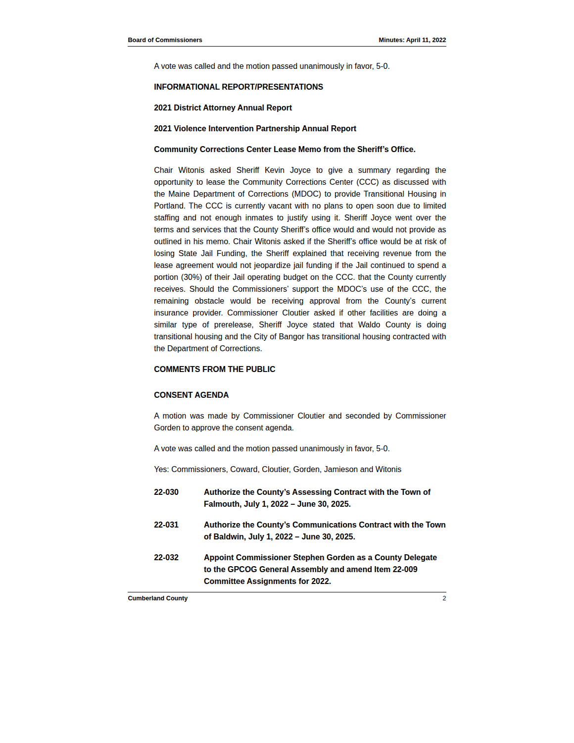Board of Commissioners Minutes: April 11, 2022
A vote was called and the motion passed unanimously in favor, 5-0.
INFORMATIONAL REPORT/PRESENTATIONS
2021 District Attorney Annual Report
2021 Violence Intervention Partnership Annual Report
Community Corrections Center Lease Memo from the Sheriff’s Office.
Chair Witonis asked Sheriff Kevin Joyce to give a summary regarding the opportunity to lease the Community Corrections Center (CCC) as discussed with the Maine Department of Corrections (MDOC) to provide Transitional Housing in Portland. The CCC is currently vacant with no plans to open soon due to limited staffing and not enough inmates to justify using it. Sheriff Joyce went over the terms and services that the County Sheriff’s office would and would not provide as outlined in his memo. Chair Witonis asked if the Sheriff’s office would be at risk of losing State Jail Funding, the Sheriff explained that receiving revenue from the lease agreement would not jeopardize jail funding if the Jail continued to spend a portion (30%) of their Jail operating budget on the CCC. that the County currently receives. Should the Commissioners’ support the MDOC’s use of the CCC, the remaining obstacle would be receiving approval from the County’s current insurance provider. Commissioner Cloutier asked if other facilities are doing a similar type of prerelease, Sheriff Joyce stated that Waldo County is doing transitional housing and the City of Bangor has transitional housing contracted with the Department of Corrections.
COMMENTS FROM THE PUBLIC
CONSENT AGENDA
A motion was made by Commissioner Cloutier and seconded by Commissioner Gorden to approve the consent agenda.
A vote was called and the motion passed unanimously in favor, 5-0.
Yes: Commissioners, Coward, Cloutier, Gorden, Jamieson and Witonis
| 22-030 | Authorize the County’s Assessing Contract with the Town of Falmouth, July 1, 2022 – June 30, 2025. |
| 22-031 | Authorize the County’s Communications Contract with the Town of Baldwin, July 1, 2022 – June 30, 2025. |
| 22-032 | Appoint Commissioner Stephen Gorden as a County Delegate to the GPCOG General Assembly and amend Item 22-009 Committee Assignments for 2022. |
Cumberland County 2